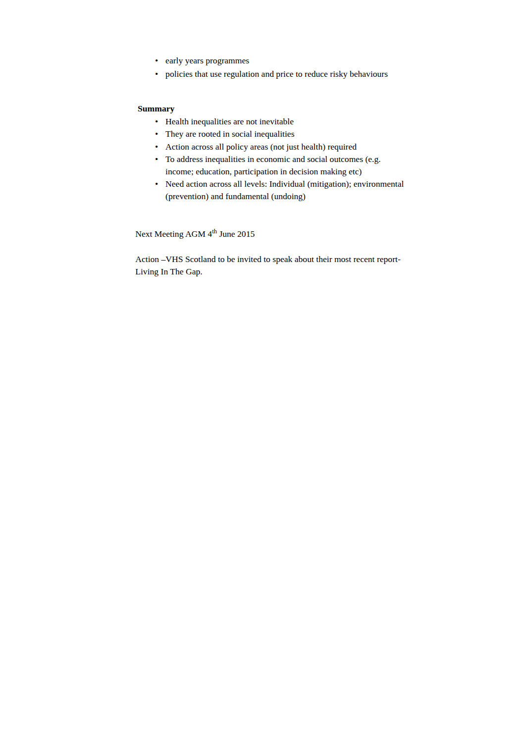early years programmes
policies that use regulation and price to reduce risky behaviours
Summary
Health inequalities are not inevitable
They are rooted in social inequalities
Action across all policy areas (not just health) required
To address inequalities in economic and social outcomes (e.g. income; education, participation in decision making etc)
Need action across all levels: Individual (mitigation); environmental (prevention) and fundamental (undoing)
Next Meeting AGM 4th June 2015
Action –VHS Scotland to be invited to speak about their most recent report- Living In The Gap.